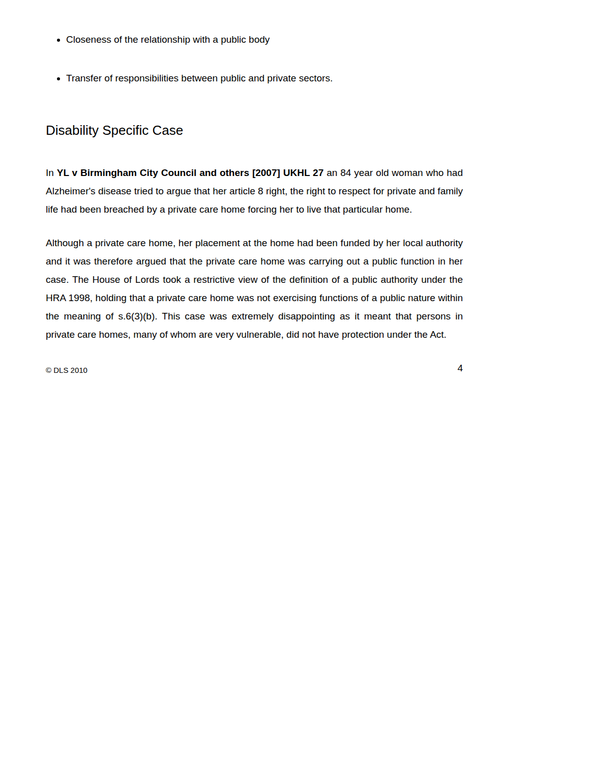Closeness of the relationship with a public body
Transfer of responsibilities between public and private sectors.
Disability Specific Case
In YL v Birmingham City Council and others [2007] UKHL 27 an 84 year old woman who had Alzheimer's disease tried to argue that her article 8 right, the right to respect for private and family life had been breached by a private care home forcing her to live that particular home.
Although a private care home, her placement at the home had been funded by her local authority and it was therefore argued that the private care home was carrying out a public function in her case. The House of Lords took a restrictive view of the definition of a public authority under the HRA 1998, holding that a private care home was not exercising functions of a public nature within the meaning of s.6(3)(b). This case was extremely disappointing as it meant that persons in private care homes, many of whom are very vulnerable, did not have protection under the Act.
© DLS 2010 4